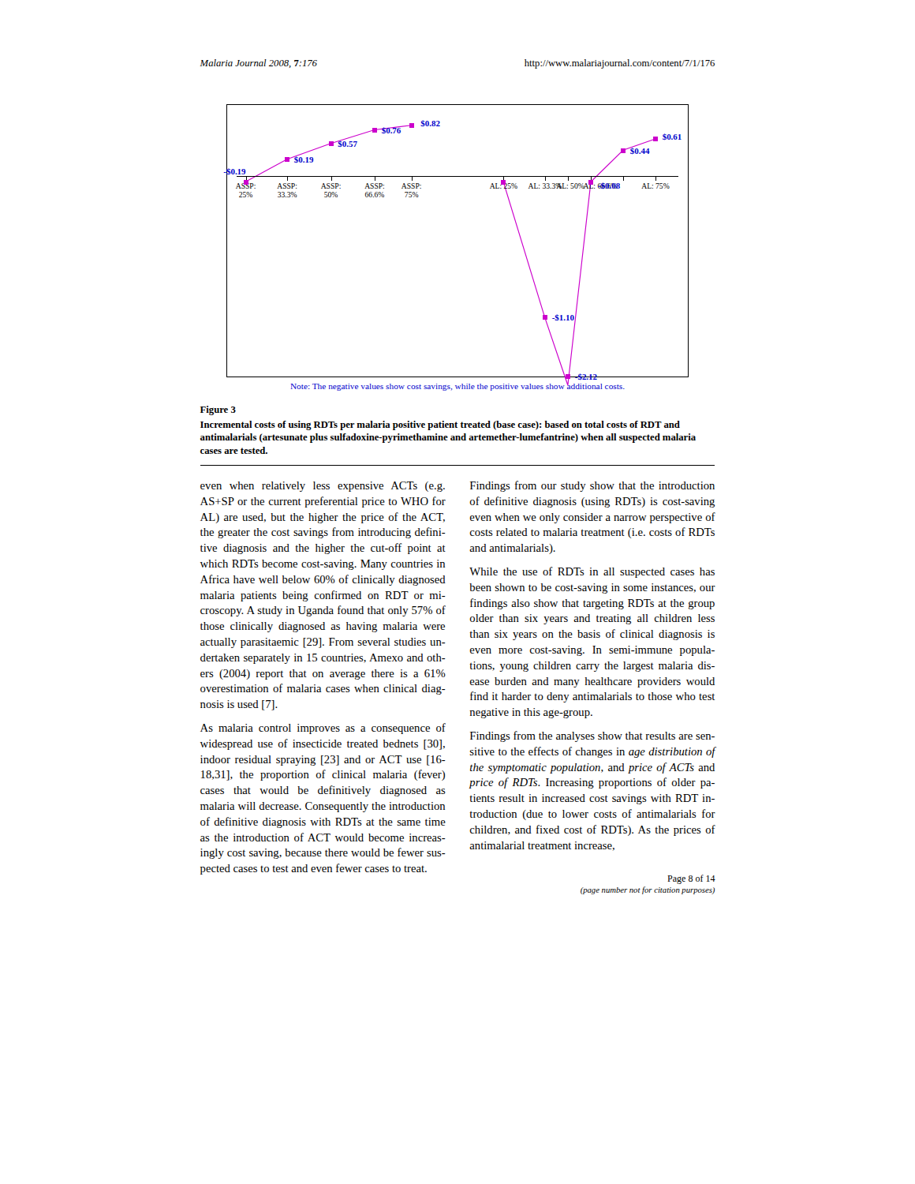Malaria Journal 2008, 7:176
http://www.malariajournal.com/content/7/1/176
ASSP:
25%
ASSP:
33.3%
ASSP:
50%
ASSP:
66.6%
ASSP:
75%
AL: 25%
AL: 33.3%
AL: 50%
AL: 66.6%
AL: 75%
-$0.19
$0.19
$0.57
$0.76
$0.82
-$1.10
-$2.12
-$0.08
$0.44
$0.61
Note: The negative values show cost savings, while the positive values show additional costs.
Figure 3 Incremental costs of using RDTs per malaria positive patient treated (base case): based on total costs of RDT and antimalarials (artesunate plus sulfadoxine-pyrimethamine and artemether-lumefantrine) when all suspected malaria cases are tested.
even when relatively less expensive ACTs (e.g. AS+SP or the current preferential price to WHO for AL) are used, but the higher the price of the ACT, the greater the cost savings from introducing definitive diagnosis and the higher the cut-off point at which RDTs become cost-saving. Many countries in Africa have well below 60% of clinically diagnosed malaria patients being confirmed on RDT or microscopy. A study in Uganda found that only 57% of those clinically diagnosed as having malaria were actually parasitaemic [29]. From several studies undertaken separately in 15 countries, Amexo and others (2004) report that on average there is a 61% overestimation of malaria cases when clinical diagnosis is used [7].
As malaria control improves as a consequence of widespread use of insecticide treated bednets [30], indoor residual spraying [23] and or ACT use [16-18,31], the proportion of clinical malaria (fever) cases that would be definitively diagnosed as malaria will decrease. Consequently the introduction of definitive diagnosis with RDTs at the same time as the introduction of ACT would become increasingly cost saving, because there would be fewer suspected cases to test and even fewer cases to treat.
Findings from our study show that the introduction of definitive diagnosis (using RDTs) is cost-saving even when we only consider a narrow perspective of costs related to malaria treatment (i.e. costs of RDTs and antimalarials).
While the use of RDTs in all suspected cases has been shown to be cost-saving in some instances, our findings also show that targeting RDTs at the group older than six years and treating all children less than six years on the basis of clinical diagnosis is even more cost-saving. In semi-immune populations, young children carry the largest malaria disease burden and many healthcare providers would find it harder to deny antimalarials to those who test negative in this age-group.
Findings from the analyses show that results are sensitive to the effects of changes in age distribution of the symptomatic population, and price of ACTs and price of RDTs. Increasing proportions of older patients result in increased cost savings with RDT introduction (due to lower costs of antimalarials for children, and fixed cost of RDTs). As the prices of antimalarial treatment increase,
Page 8 of 14
(page number not for citation purposes)